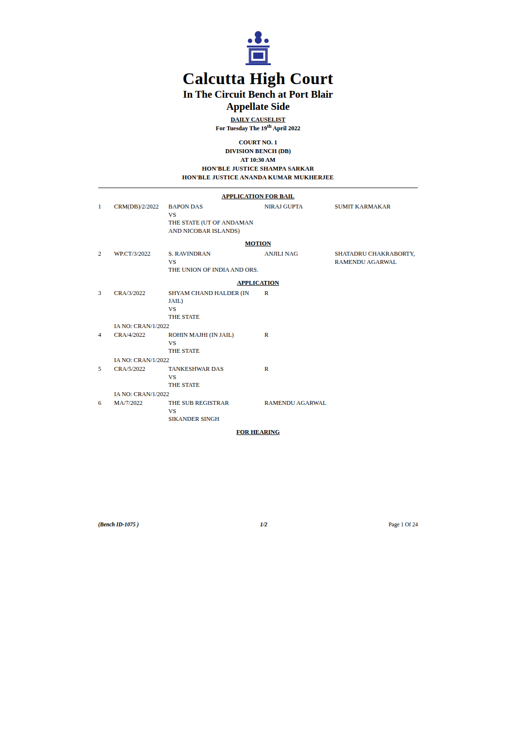Calcutta High Court
In The Circuit Bench at Port Blair
Appellate Side
DAILY CAUSELIST
For Tuesday The 19th April 2022
COURT NO. 1
DIVISION BENCH (DB)
AT 10:30 AM
HON'BLE JUSTICE SHAMPA SARKAR
HON'BLE JUSTICE ANANDA KUMAR MUKHERJEE
APPLICATION FOR BAIL
| 1 | CRM(DB)/2/2022 | BAPON DAS VS THE STATE (UT OF ANDAMAN AND NICOBAR ISLANDS) | NIRAJ GUPTA | SUMIT KARMAKAR |
MOTION
| 2 | WP.CT/3/2022 | S. RAVINDRAN VS THE UNION OF INDIA AND ORS. | ANJILI NAG | SHATADRU CHAKRABORTY, RAMENDU AGARWAL |
APPLICATION
| 3 | CRA/3/2022 | SHYAM CHAND HALDER (IN JAIL) VS THE STATE | R | |
| | IA NO: CRAN/1/2022 |
| 4 | CRA/4/2022 | ROHIN MAJHI (IN JAIL) VS THE STATE | R | |
| | IA NO: CRAN/1/2022 |
| 5 | CRA/5/2022 | TANKESHWAR DAS VS THE STATE | R | |
| | IA NO: CRAN/1/2022 |
| 6 | MA/7/2022 | THE SUB REGISTRAR VS SIKANDER SINGH | RAMENDU AGARWAL | |
FOR HEARING
(Bench ID-1075 ) 1/2 Page 1 Of 24